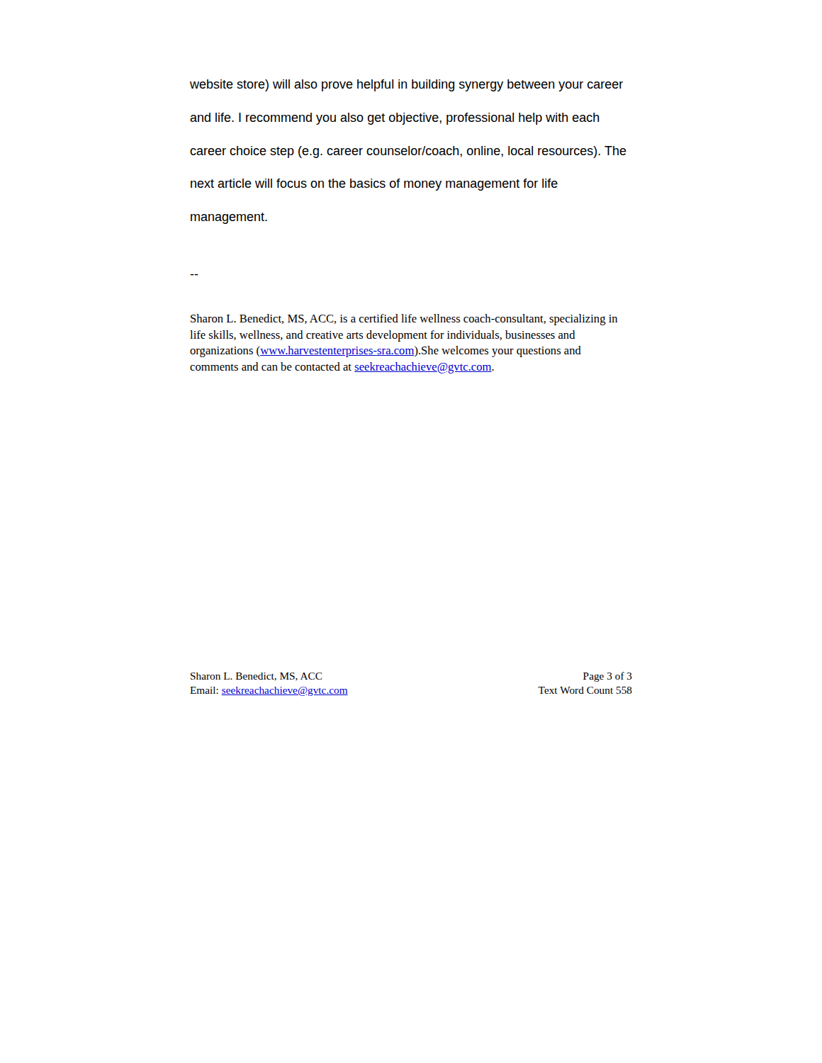website store) will also prove helpful in building synergy between your career and life. I recommend you also get objective, professional help with each career choice step (e.g. career counselor/coach, online, local resources). The next article will focus on the basics of money management for life management.
--
Sharon L. Benedict, MS, ACC, is a certified life wellness coach-consultant, specializing in life skills, wellness, and creative arts development for individuals, businesses and organizations (www.harvestenterprises-sra.com).She welcomes your questions and comments and can be contacted at seekreachachieve@gvtc.com.
Sharon L. Benedict, MS, ACC
Email: seekreachachieve@gvtc.com
Page 3 of 3
Text Word Count 558